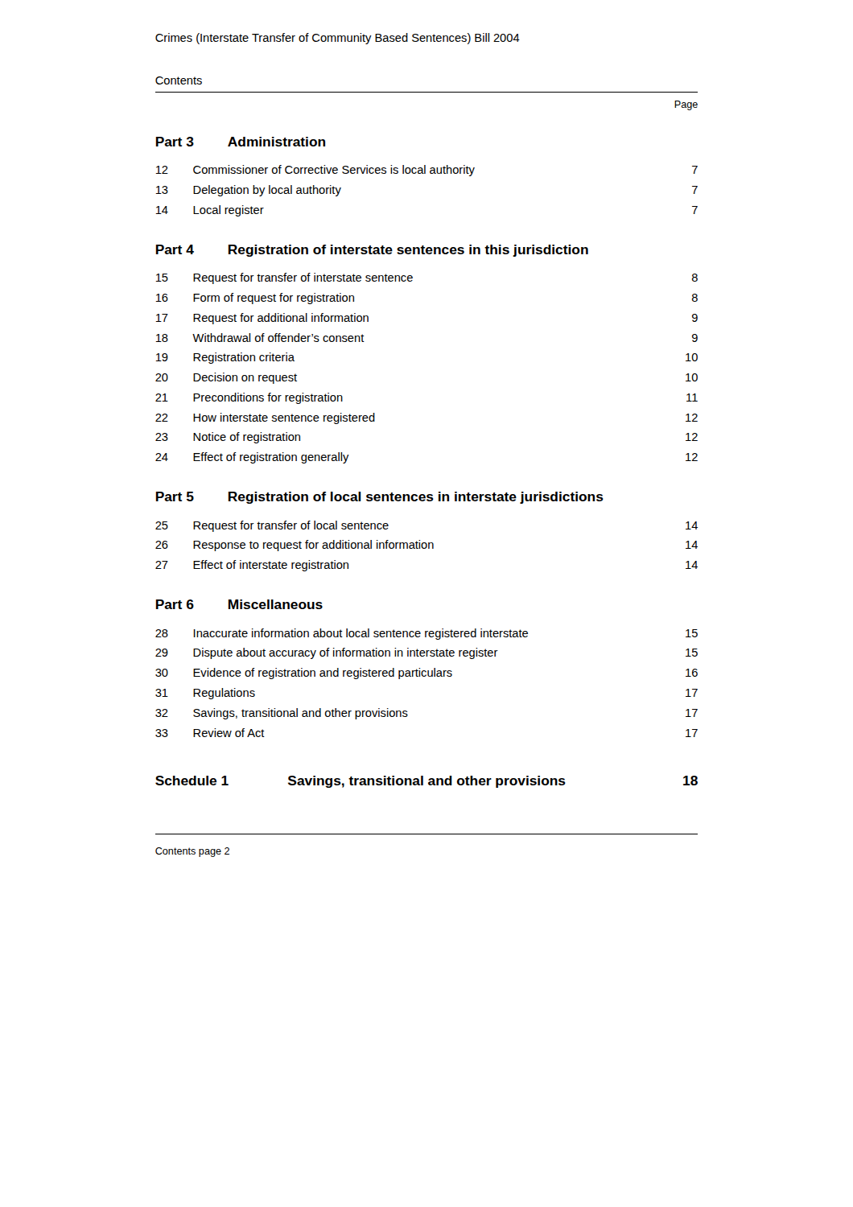Crimes (Interstate Transfer of Community Based Sentences) Bill 2004
Contents
Page
Part 3 Administration
| 12 | Commissioner of Corrective Services is local authority | 7 |
| 13 | Delegation by local authority | 7 |
| 14 | Local register | 7 |
Part 4 Registration of interstate sentences in this jurisdiction
| 15 | Request for transfer of interstate sentence | 8 |
| 16 | Form of request for registration | 8 |
| 17 | Request for additional information | 9 |
| 18 | Withdrawal of offender’s consent | 9 |
| 19 | Registration criteria | 10 |
| 20 | Decision on request | 10 |
| 21 | Preconditions for registration | 11 |
| 22 | How interstate sentence registered | 12 |
| 23 | Notice of registration | 12 |
| 24 | Effect of registration generally | 12 |
Part 5 Registration of local sentences in interstate jurisdictions
| 25 | Request for transfer of local sentence | 14 |
| 26 | Response to request for additional information | 14 |
| 27 | Effect of interstate registration | 14 |
Part 6 Miscellaneous
| 28 | Inaccurate information about local sentence registered interstate | 15 |
| 29 | Dispute about accuracy of information in interstate register | 15 |
| 30 | Evidence of registration and registered particulars | 16 |
| 31 | Regulations | 17 |
| 32 | Savings, transitional and other provisions | 17 |
| 33 | Review of Act | 17 |
| Schedule 1 | Savings, transitional and other provisions | 18 |
Contents page 2